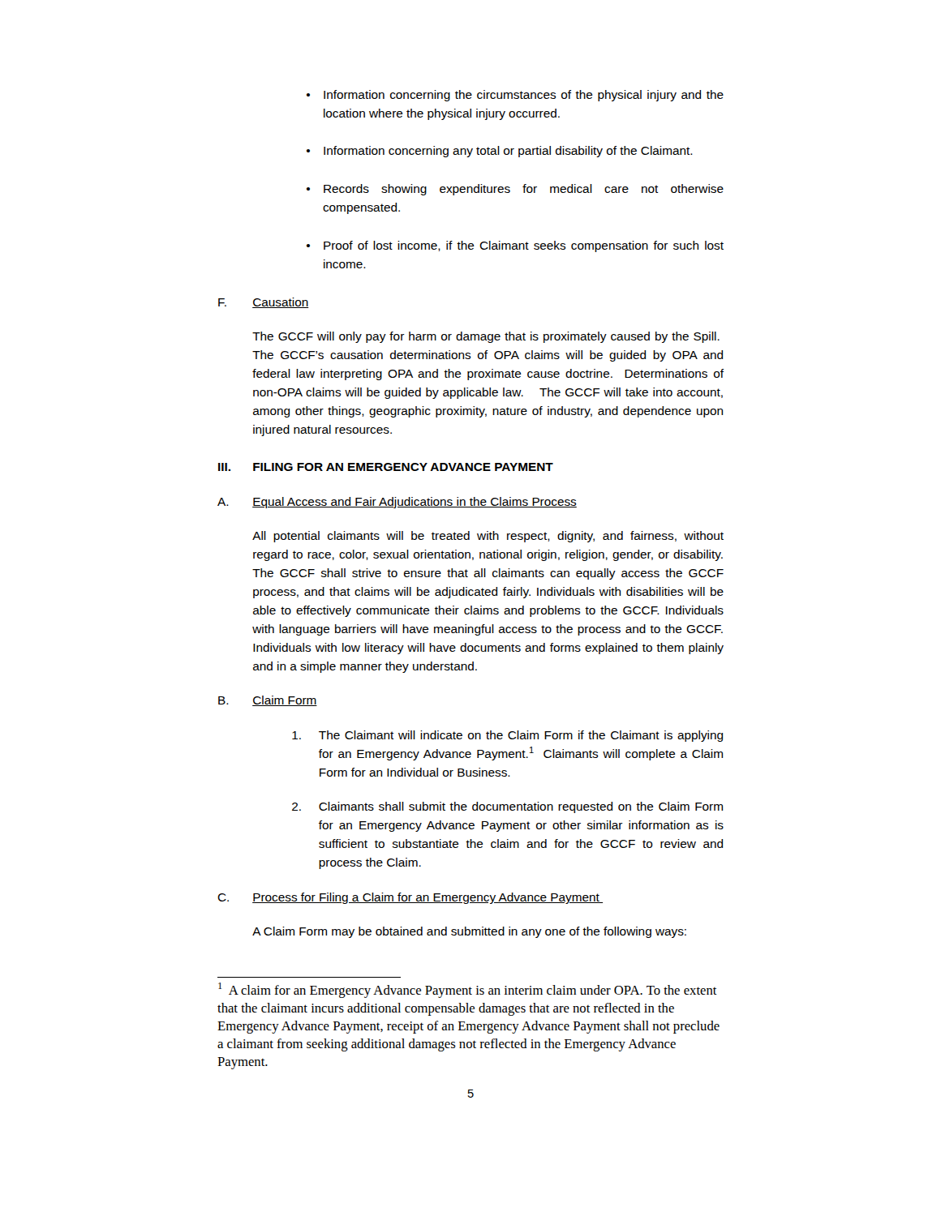Information concerning the circumstances of the physical injury and the location where the physical injury occurred.
Information concerning any total or partial disability of the Claimant.
Records showing expenditures for medical care not otherwise compensated.
Proof of lost income, if the Claimant seeks compensation for such lost income.
F. Causation
The GCCF will only pay for harm or damage that is proximately caused by the Spill. The GCCF’s causation determinations of OPA claims will be guided by OPA and federal law interpreting OPA and the proximate cause doctrine. Determinations of non-OPA claims will be guided by applicable law. The GCCF will take into account, among other things, geographic proximity, nature of industry, and dependence upon injured natural resources.
III. FILING FOR AN EMERGENCY ADVANCE PAYMENT
A. Equal Access and Fair Adjudications in the Claims Process
All potential claimants will be treated with respect, dignity, and fairness, without regard to race, color, sexual orientation, national origin, religion, gender, or disability. The GCCF shall strive to ensure that all claimants can equally access the GCCF process, and that claims will be adjudicated fairly. Individuals with disabilities will be able to effectively communicate their claims and problems to the GCCF. Individuals with language barriers will have meaningful access to the process and to the GCCF. Individuals with low literacy will have documents and forms explained to them plainly and in a simple manner they understand.
B. Claim Form
1. The Claimant will indicate on the Claim Form if the Claimant is applying for an Emergency Advance Payment.1 Claimants will complete a Claim Form for an Individual or Business.
2. Claimants shall submit the documentation requested on the Claim Form for an Emergency Advance Payment or other similar information as is sufficient to substantiate the claim and for the GCCF to review and process the Claim.
C. Process for Filing a Claim for an Emergency Advance Payment
A Claim Form may be obtained and submitted in any one of the following ways:
1 A claim for an Emergency Advance Payment is an interim claim under OPA. To the extent that the claimant incurs additional compensable damages that are not reflected in the Emergency Advance Payment, receipt of an Emergency Advance Payment shall not preclude a claimant from seeking additional damages not reflected in the Emergency Advance Payment.
5